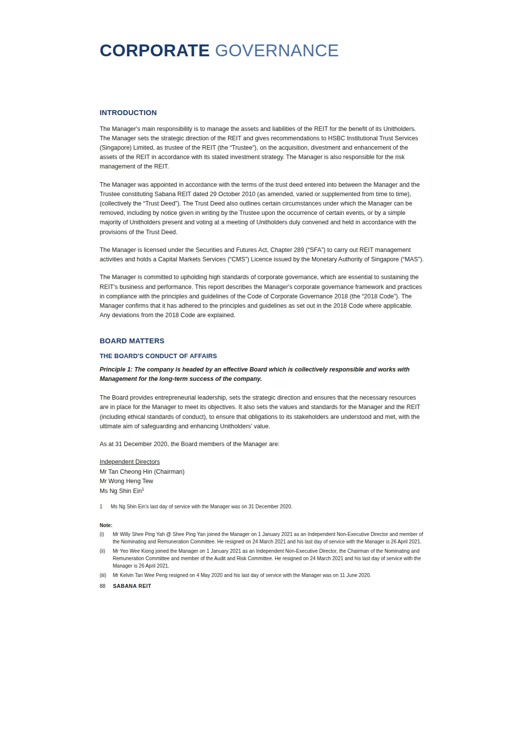CORPORATE GOVERNANCE
INTRODUCTION
The Manager's main responsibility is to manage the assets and liabilities of the REIT for the benefit of its Unitholders. The Manager sets the strategic direction of the REIT and gives recommendations to HSBC Institutional Trust Services (Singapore) Limited, as trustee of the REIT (the “Trustee”), on the acquisition, divestment and enhancement of the assets of the REIT in accordance with its stated investment strategy. The Manager is also responsible for the risk management of the REIT.
The Manager was appointed in accordance with the terms of the trust deed entered into between the Manager and the Trustee constituting Sabana REIT dated 29 October 2010 (as amended, varied or supplemented from time to time), (collectively the “Trust Deed”). The Trust Deed also outlines certain circumstances under which the Manager can be removed, including by notice given in writing by the Trustee upon the occurrence of certain events, or by a simple majority of Unitholders present and voting at a meeting of Unitholders duly convened and held in accordance with the provisions of the Trust Deed.
The Manager is licensed under the Securities and Futures Act, Chapter 289 (“SFA”) to carry out REIT management activities and holds a Capital Markets Services (“CMS”) Licence issued by the Monetary Authority of Singapore (“MAS”).
The Manager is committed to upholding high standards of corporate governance, which are essential to sustaining the REIT's business and performance. This report describes the Manager's corporate governance framework and practices in compliance with the principles and guidelines of the Code of Corporate Governance 2018 (the “2018 Code”). The Manager confirms that it has adhered to the principles and guidelines as set out in the 2018 Code where applicable. Any deviations from the 2018 Code are explained.
BOARD MATTERS
THE BOARD'S CONDUCT OF AFFAIRS
Principle 1: The company is headed by an effective Board which is collectively responsible and works with Management for the long-term success of the company.
The Board provides entrepreneurial leadership, sets the strategic direction and ensures that the necessary resources are in place for the Manager to meet its objectives. It also sets the values and standards for the Manager and the REIT (including ethical standards of conduct), to ensure that obligations to its stakeholders are understood and met, with the ultimate aim of safeguarding and enhancing Unitholders' value.
As at 31 December 2020, the Board members of the Manager are:
Independent Directors
Mr Tan Cheong Hin (Chairman)
Mr Wong Heng Tew
Ms Ng Shin Ein1
1 Ms Ng Shin Ein's last day of service with the Manager was on 31 December 2020.
Note:
(i) Mr Willy Shee Ping Yah @ Shee Ping Yan joined the Manager on 1 January 2021 as an Independent Non-Executive Director and member of the Nominating and Remuneration Committee. He resigned on 24 March 2021 and his last day of service with the Manager is 26 April 2021.
(ii) Mr Yeo Wee Kiong joined the Manager on 1 January 2021 as an Independent Non-Executive Director, the Chairman of the Nominating and Remuneration Committee and member of the Audit and Risk Committee. He resigned on 24 March 2021 and his last day of service with the Manager is 26 April 2021.
(iii) Mr Kelvin Tan Wee Peng resigned on 4 May 2020 and his last day of service with the Manager was on 11 June 2020.
88 SABANA REIT